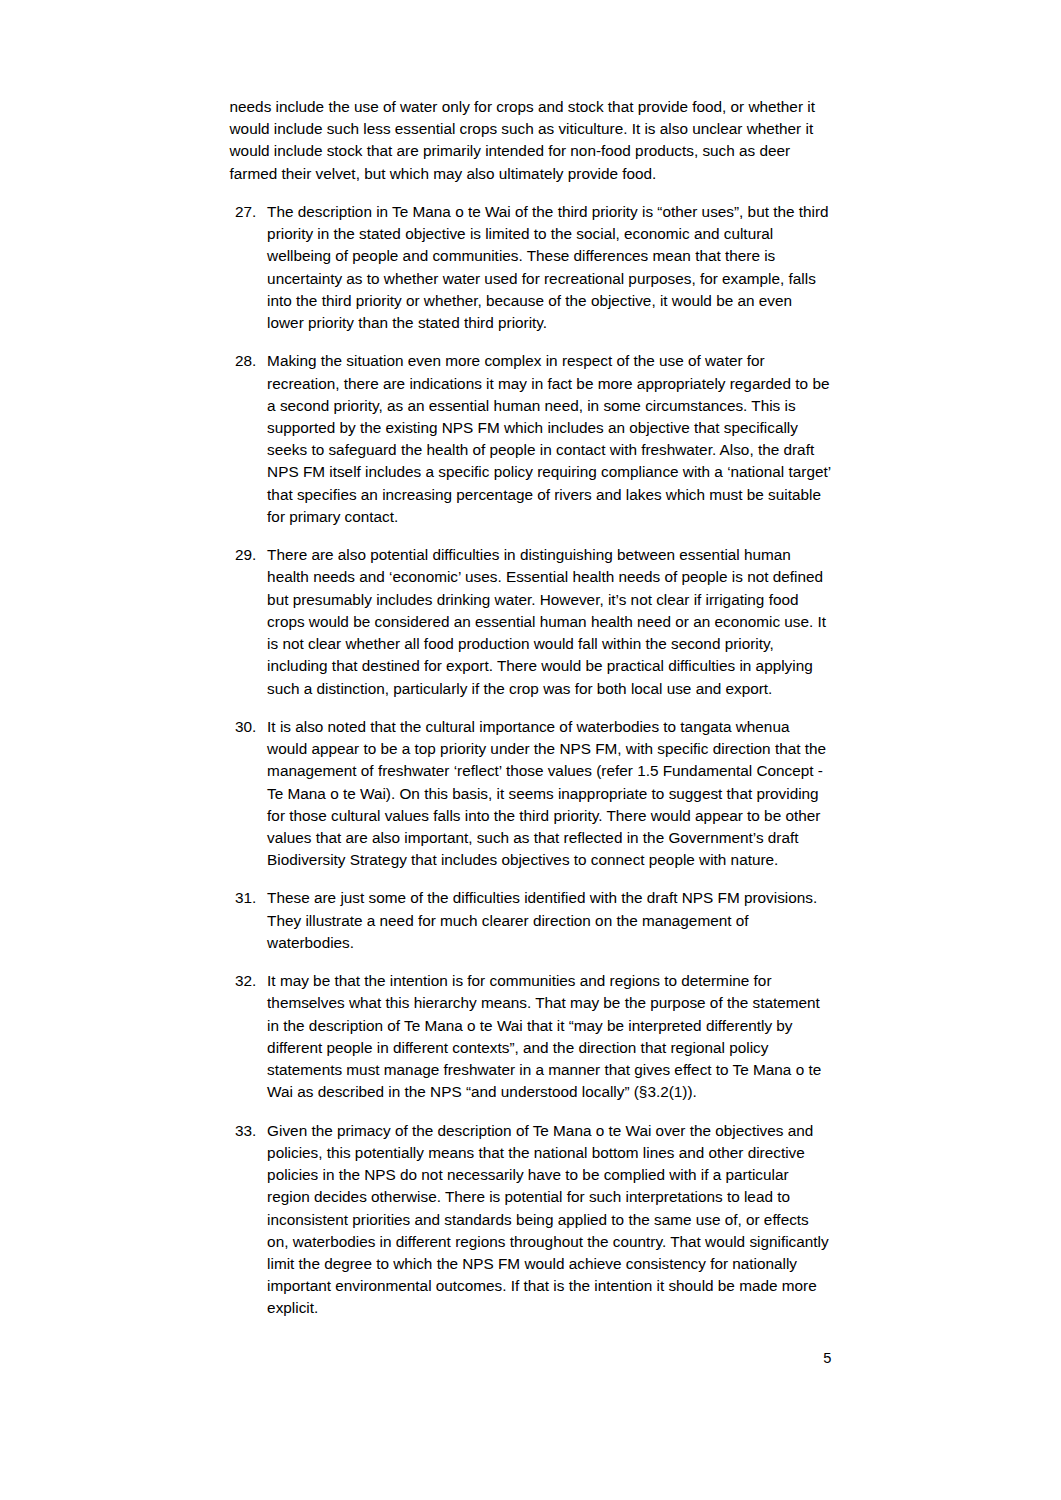needs include the use of water only for crops and stock that provide food, or whether it would include such less essential crops such as viticulture. It is also unclear whether it would include stock that are primarily intended for non-food products, such as deer farmed their velvet, but which may also ultimately provide food.
The description in Te Mana o te Wai of the third priority is “other uses”, but the third priority in the stated objective is limited to the social, economic and cultural wellbeing of people and communities. These differences mean that there is uncertainty as to whether water used for recreational purposes, for example, falls into the third priority or whether, because of the objective, it would be an even lower priority than the stated third priority.
Making the situation even more complex in respect of the use of water for recreation, there are indications it may in fact be more appropriately regarded to be a second priority, as an essential human need, in some circumstances. This is supported by the existing NPS FM which includes an objective that specifically seeks to safeguard the health of people in contact with freshwater. Also, the draft NPS FM itself includes a specific policy requiring compliance with a ‘national target’ that specifies an increasing percentage of rivers and lakes which must be suitable for primary contact.
There are also potential difficulties in distinguishing between essential human health needs and ‘economic’ uses. Essential health needs of people is not defined but presumably includes drinking water. However, it’s not clear if irrigating food crops would be considered an essential human health need or an economic use. It is not clear whether all food production would fall within the second priority, including that destined for export. There would be practical difficulties in applying such a distinction, particularly if the crop was for both local use and export.
It is also noted that the cultural importance of waterbodies to tangata whenua would appear to be a top priority under the NPS FM, with specific direction that the management of freshwater ‘reflect’ those values (refer 1.5 Fundamental Concept - Te Mana o te Wai). On this basis, it seems inappropriate to suggest that providing for those cultural values falls into the third priority. There would appear to be other values that are also important, such as that reflected in the Government’s draft Biodiversity Strategy that includes objectives to connect people with nature.
These are just some of the difficulties identified with the draft NPS FM provisions. They illustrate a need for much clearer direction on the management of waterbodies.
It may be that the intention is for communities and regions to determine for themselves what this hierarchy means. That may be the purpose of the statement in the description of Te Mana o te Wai that it “may be interpreted differently by different people in different contexts”, and the direction that regional policy statements must manage freshwater in a manner that gives effect to Te Mana o te Wai as described in the NPS “and understood locally” (§3.2(1)).
Given the primacy of the description of Te Mana o te Wai over the objectives and policies, this potentially means that the national bottom lines and other directive policies in the NPS do not necessarily have to be complied with if a particular region decides otherwise. There is potential for such interpretations to lead to inconsistent priorities and standards being applied to the same use of, or effects on, waterbodies in different regions throughout the country. That would significantly limit the degree to which the NPS FM would achieve consistency for nationally important environmental outcomes. If that is the intention it should be made more explicit.
5